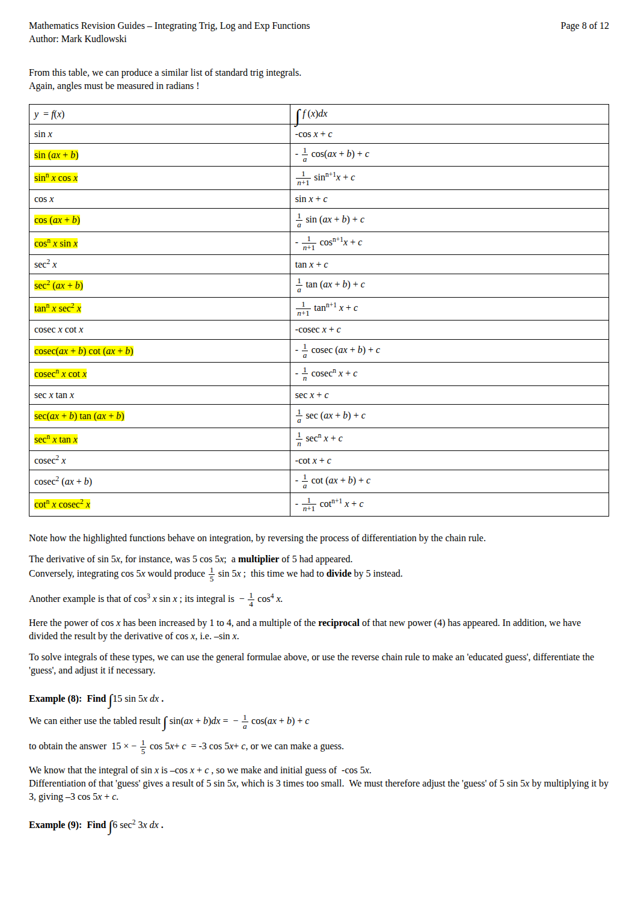Mathematics Revision Guides – Integrating Trig, Log and Exp Functions
Author: Mark Kudlowski
Page 8 of 12
From this table, we can produce a similar list of standard trig integrals.
Again, angles must be measured in radians !
| y = f ( x ) | ∫ f ( x ) dx |
| sin x | -cos x + c |
| sin ( ax + b ) | - 1 a cos( ax + b ) + c |
| sin n x cos x | 1 n +1 sin n+1 x + c |
| cos x | sin x + c |
| cos ( ax + b ) | 1 a sin ( ax + b ) + c |
| cos n x sin x | - 1 n +1 cos n+1 x + c |
| sec 2 x | tan x + c |
| sec 2 ( ax + b ) | 1 a tan ( ax + b ) + c |
| tan n x sec 2 x | 1 n +1 tan n+1 x + c |
| cosec x cot x | -cosec x + c |
| cosec( ax + b ) cot ( ax + b ) | - 1 a cosec ( ax + b ) + c |
| cosec n x cot x | - 1 n cosec n x + c |
| sec x tan x | sec x + c |
| sec( ax + b ) tan ( ax + b ) | 1 a sec ( ax + b ) + c |
| sec n x tan x | 1 n sec n x + c |
| cosec 2 x | -cot x + c |
| cosec 2 ( ax + b ) | - 1 a cot ( ax + b ) + c |
| cot n x cosec 2 x | - 1 n +1 cot n+1 x + c |
Note how the highlighted functions behave on integration, by reversing the process of differentiation by the chain rule.
The derivative of sin 5x, for instance, was 5 cos 5x; a multiplier of 5 had appeared.
Conversely, integrating cos 5x would produce 15 sin 5x ; this time we had to divide by 5 instead.
Another example is that of cos3 x sin x ; its integral is − 14 cos4 x.
Here the power of cos x has been increased by 1 to 4, and a multiple of the reciprocal of that new power (4) has appeared. In addition, we have divided the result by the derivative of cos x, i.e. –sin x.
To solve integrals of these types, we can use the general formulae above, or use the reverse chain rule to make an 'educated guess', differentiate the 'guess', and adjust it if necessary.
Example (8): Find ∫15 sin 5x dx .
We can either use the tabled result ∫ sin(ax + b)dx = − 1 a cos(ax + b) + c
to obtain the answer 15 × − 15 cos 5x+ c = -3 cos 5x+ c, or we can make a guess.
We know that the integral of sin x is –cos x + c , so we make and initial guess of -cos 5x.
Differentiation of that 'guess' gives a result of 5 sin 5x, which is 3 times too small. We must therefore adjust the 'guess' of 5 sin 5x by multiplying it by 3, giving –3 cos 5x + c.
Example (9): Find ∫6 sec2 3x dx .